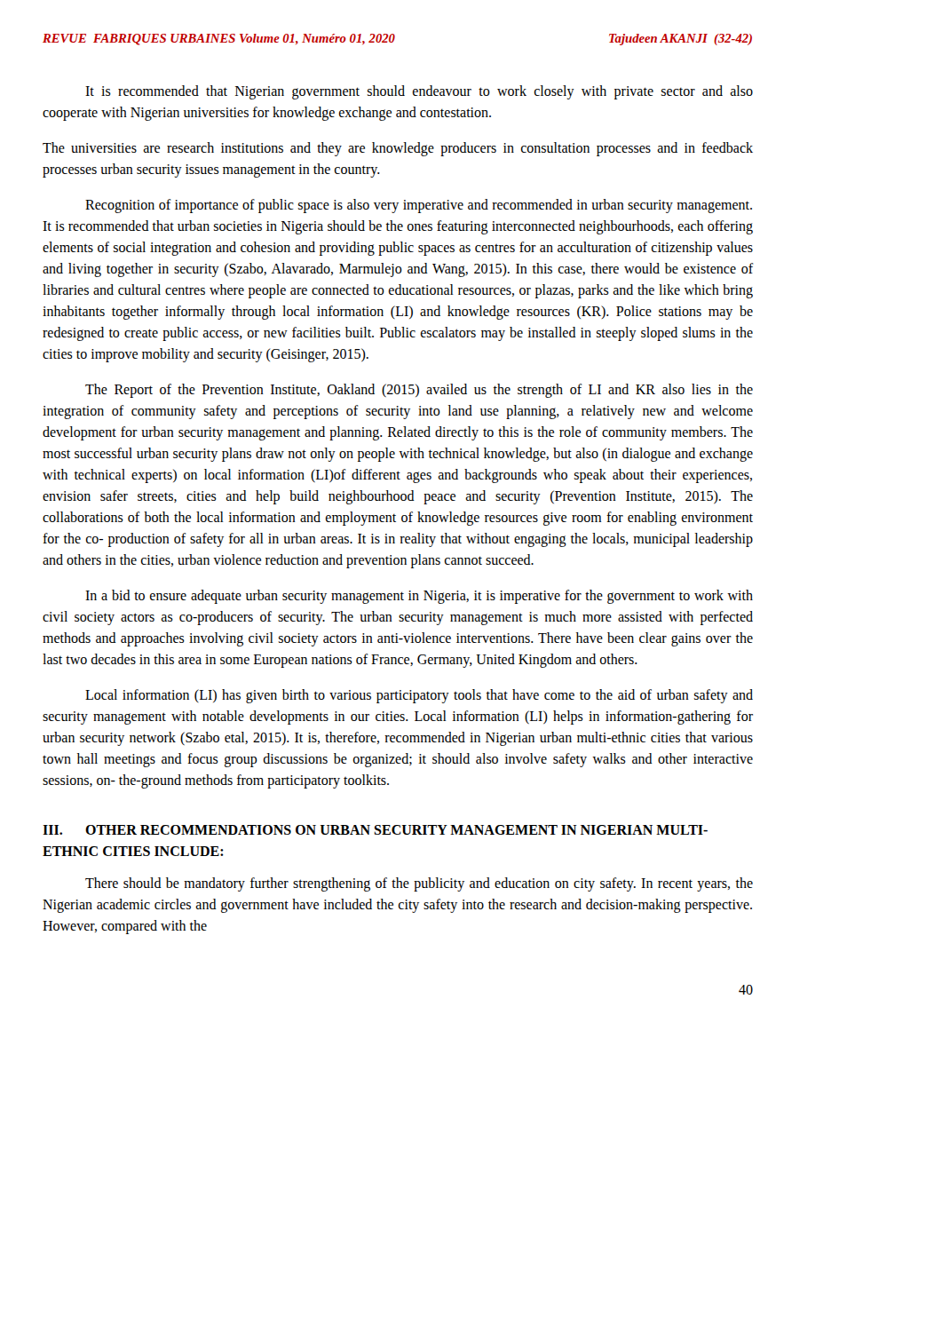REVUE FABRIQUES URBAINES Volume 01, Numéro 01, 2020 Tajudeen AKANJI (32-42)
It is recommended that Nigerian government should endeavour to work closely with private sector and also cooperate with Nigerian universities for knowledge exchange and contestation.
The universities are research institutions and they are knowledge producers in consultation processes and in feedback processes urban security issues management in the country.
Recognition of importance of public space is also very imperative and recommended in urban security management. It is recommended that urban societies in Nigeria should be the ones featuring interconnected neighbourhoods, each offering elements of social integration and cohesion and providing public spaces as centres for an acculturation of citizenship values and living together in security (Szabo, Alavarado, Marmulejo and Wang, 2015). In this case, there would be existence of libraries and cultural centres where people are connected to educational resources, or plazas, parks and the like which bring inhabitants together informally through local information (LI) and knowledge resources (KR). Police stations may be redesigned to create public access, or new facilities built. Public escalators may be installed in steeply sloped slums in the cities to improve mobility and security (Geisinger, 2015).
The Report of the Prevention Institute, Oakland (2015) availed us the strength of LI and KR also lies in the integration of community safety and perceptions of security into land use planning, a relatively new and welcome development for urban security management and planning. Related directly to this is the role of community members. The most successful urban security plans draw not only on people with technical knowledge, but also (in dialogue and exchange with technical experts) on local information (LI)of different ages and backgrounds who speak about their experiences, envision safer streets, cities and help build neighbourhood peace and security (Prevention Institute, 2015). The collaborations of both the local information and employment of knowledge resources give room for enabling environment for the co- production of safety for all in urban areas. It is in reality that without engaging the locals, municipal leadership and others in the cities, urban violence reduction and prevention plans cannot succeed.
In a bid to ensure adequate urban security management in Nigeria, it is imperative for the government to work with civil society actors as co-producers of security. The urban security management is much more assisted with perfected methods and approaches involving civil society actors in anti-violence interventions. There have been clear gains over the last two decades in this area in some European nations of France, Germany, United Kingdom and others.
Local information (LI) has given birth to various participatory tools that have come to the aid of urban safety and security management with notable developments in our cities. Local information (LI) helps in information-gathering for urban security network (Szabo etal, 2015). It is, therefore, recommended in Nigerian urban multi-ethnic cities that various town hall meetings and focus group discussions be organized; it should also involve safety walks and other interactive sessions, on- the-ground methods from participatory toolkits.
III. OTHER RECOMMENDATIONS ON URBAN SECURITY MANAGEMENT IN NIGERIAN MULTI-ETHNIC CITIES INCLUDE:
There should be mandatory further strengthening of the publicity and education on city safety. In recent years, the Nigerian academic circles and government have included the city safety into the research and decision-making perspective. However, compared with the
40